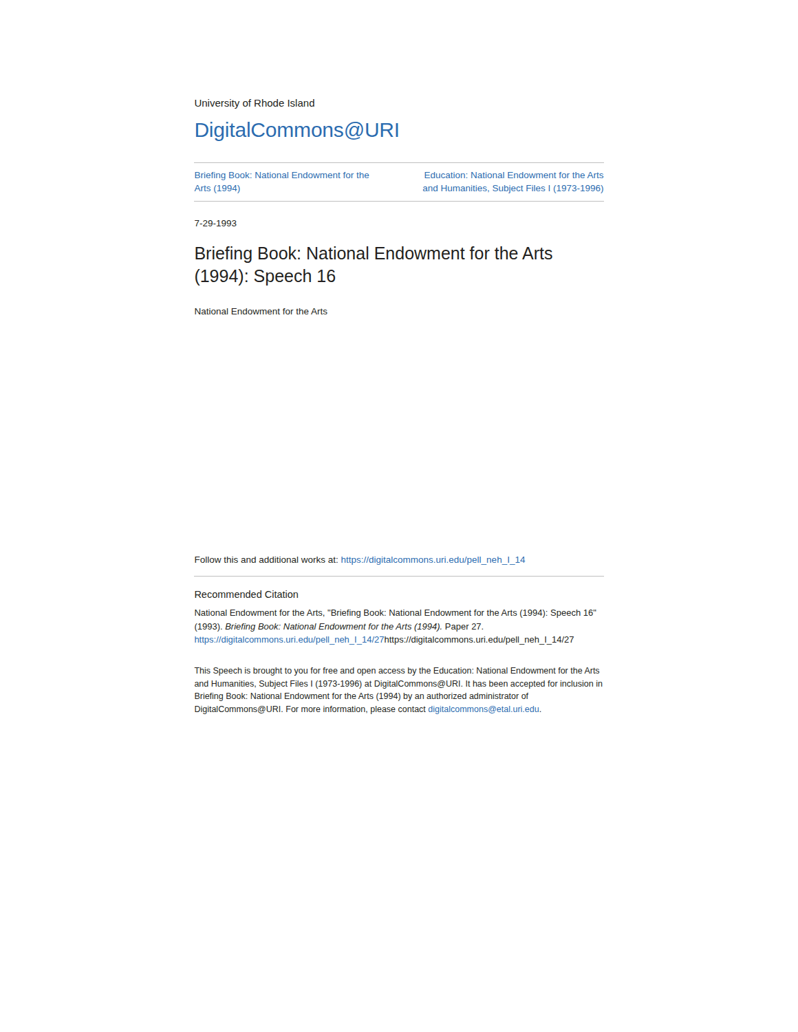University of Rhode Island
DigitalCommons@URI
Briefing Book: National Endowment for the Arts (1994)
Education: National Endowment for the Arts and Humanities, Subject Files I (1973-1996)
7-29-1993
Briefing Book: National Endowment for the Arts (1994): Speech 16
National Endowment for the Arts
Follow this and additional works at: https://digitalcommons.uri.edu/pell_neh_I_14
Recommended Citation
National Endowment for the Arts, "Briefing Book: National Endowment for the Arts (1994): Speech 16" (1993). Briefing Book: National Endowment for the Arts (1994). Paper 27.
https://digitalcommons.uri.edu/pell_neh_I_14/27 https://digitalcommons.uri.edu/pell_neh_I_14/27
This Speech is brought to you for free and open access by the Education: National Endowment for the Arts and Humanities, Subject Files I (1973-1996) at DigitalCommons@URI. It has been accepted for inclusion in Briefing Book: National Endowment for the Arts (1994) by an authorized administrator of DigitalCommons@URI. For more information, please contact digitalcommons@etal.uri.edu.